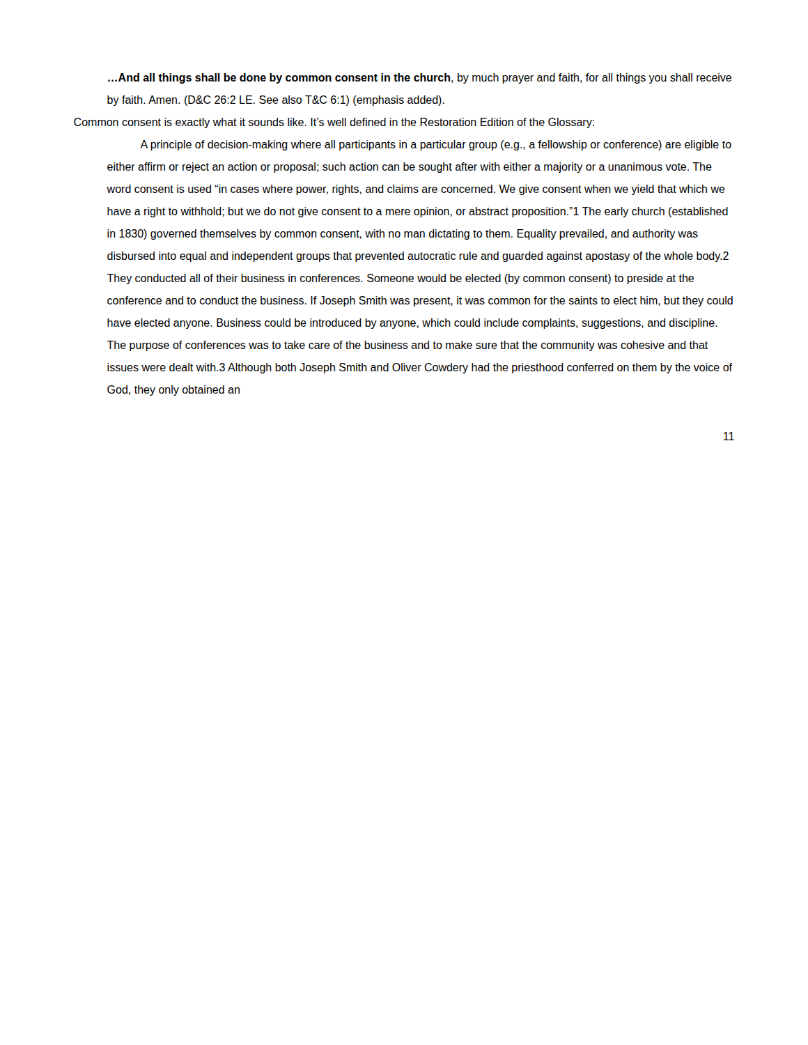…And all things shall be done by common consent in the church, by much prayer and faith, for all things you shall receive by faith. Amen. (D&C 26:2 LE. See also T&C 6:1) (emphasis added).
Common consent is exactly what it sounds like. It’s well defined in the Restoration Edition of the Glossary:
A principle of decision-making where all participants in a particular group (e.g., a fellowship or conference) are eligible to either affirm or reject an action or proposal; such action can be sought after with either a majority or a unanimous vote. The word consent is used “in cases where power, rights, and claims are concerned. We give consent when we yield that which we have a right to withhold; but we do not give consent to a mere opinion, or abstract proposition.”1 The early church (established in 1830) governed themselves by common consent, with no man dictating to them. Equality prevailed, and authority was disbursed into equal and independent groups that prevented autocratic rule and guarded against apostasy of the whole body.2 They conducted all of their business in conferences. Someone would be elected (by common consent) to preside at the conference and to conduct the business. If Joseph Smith was present, it was common for the saints to elect him, but they could have elected anyone. Business could be introduced by anyone, which could include complaints, suggestions, and discipline. The purpose of conferences was to take care of the business and to make sure that the community was cohesive and that issues were dealt with.3 Although both Joseph Smith and Oliver Cowdery had the priesthood conferred on them by the voice of God, they only obtained an
11